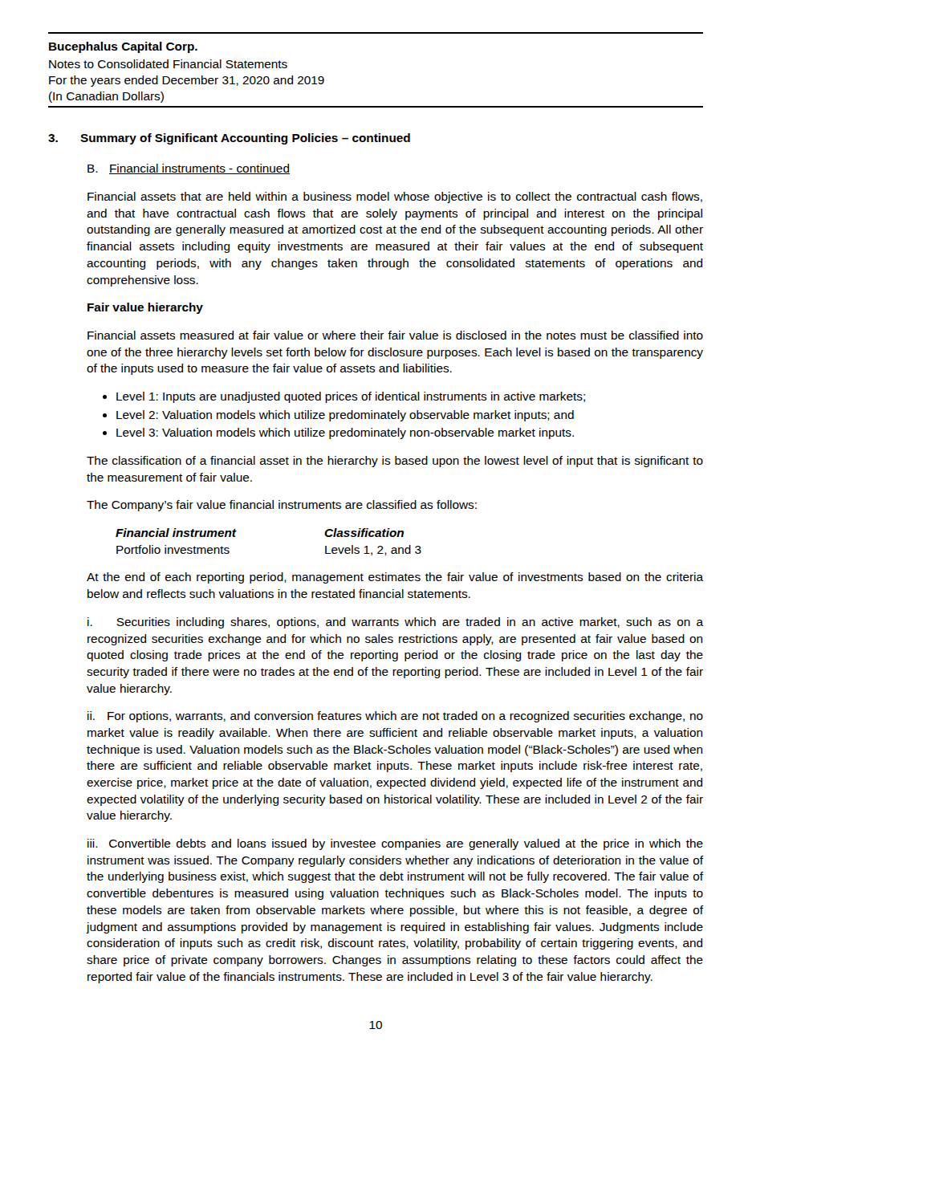Bucephalus Capital Corp.
Notes to Consolidated Financial Statements
For the years ended December 31, 2020 and 2019
(In Canadian Dollars)
3. Summary of Significant Accounting Policies – continued
B. Financial instruments - continued
Financial assets that are held within a business model whose objective is to collect the contractual cash flows, and that have contractual cash flows that are solely payments of principal and interest on the principal outstanding are generally measured at amortized cost at the end of the subsequent accounting periods. All other financial assets including equity investments are measured at their fair values at the end of subsequent accounting periods, with any changes taken through the consolidated statements of operations and comprehensive loss.
Fair value hierarchy
Financial assets measured at fair value or where their fair value is disclosed in the notes must be classified into one of the three hierarchy levels set forth below for disclosure purposes. Each level is based on the transparency of the inputs used to measure the fair value of assets and liabilities.
Level 1: Inputs are unadjusted quoted prices of identical instruments in active markets;
Level 2: Valuation models which utilize predominately observable market inputs; and
Level 3: Valuation models which utilize predominately non-observable market inputs.
The classification of a financial asset in the hierarchy is based upon the lowest level of input that is significant to the measurement of fair value.
The Company’s fair value financial instruments are classified as follows:
| Financial instrument | Classification |
| Portfolio investments | Levels 1, 2, and 3 |
At the end of each reporting period, management estimates the fair value of investments based on the criteria below and reflects such valuations in the restated financial statements.
i. Securities including shares, options, and warrants which are traded in an active market, such as on a recognized securities exchange and for which no sales restrictions apply, are presented at fair value based on quoted closing trade prices at the end of the reporting period or the closing trade price on the last day the security traded if there were no trades at the end of the reporting period. These are included in Level 1 of the fair value hierarchy.
ii. For options, warrants, and conversion features which are not traded on a recognized securities exchange, no market value is readily available. When there are sufficient and reliable observable market inputs, a valuation technique is used. Valuation models such as the Black-Scholes valuation model (“Black-Scholes”) are used when there are sufficient and reliable observable market inputs. These market inputs include risk-free interest rate, exercise price, market price at the date of valuation, expected dividend yield, expected life of the instrument and expected volatility of the underlying security based on historical volatility. These are included in Level 2 of the fair value hierarchy.
iii. Convertible debts and loans issued by investee companies are generally valued at the price in which the instrument was issued. The Company regularly considers whether any indications of deterioration in the value of the underlying business exist, which suggest that the debt instrument will not be fully recovered. The fair value of convertible debentures is measured using valuation techniques such as Black-Scholes model. The inputs to these models are taken from observable markets where possible, but where this is not feasible, a degree of judgment and assumptions provided by management is required in establishing fair values. Judgments include consideration of inputs such as credit risk, discount rates, volatility, probability of certain triggering events, and share price of private company borrowers. Changes in assumptions relating to these factors could affect the reported fair value of the financials instruments. These are included in Level 3 of the fair value hierarchy.
10